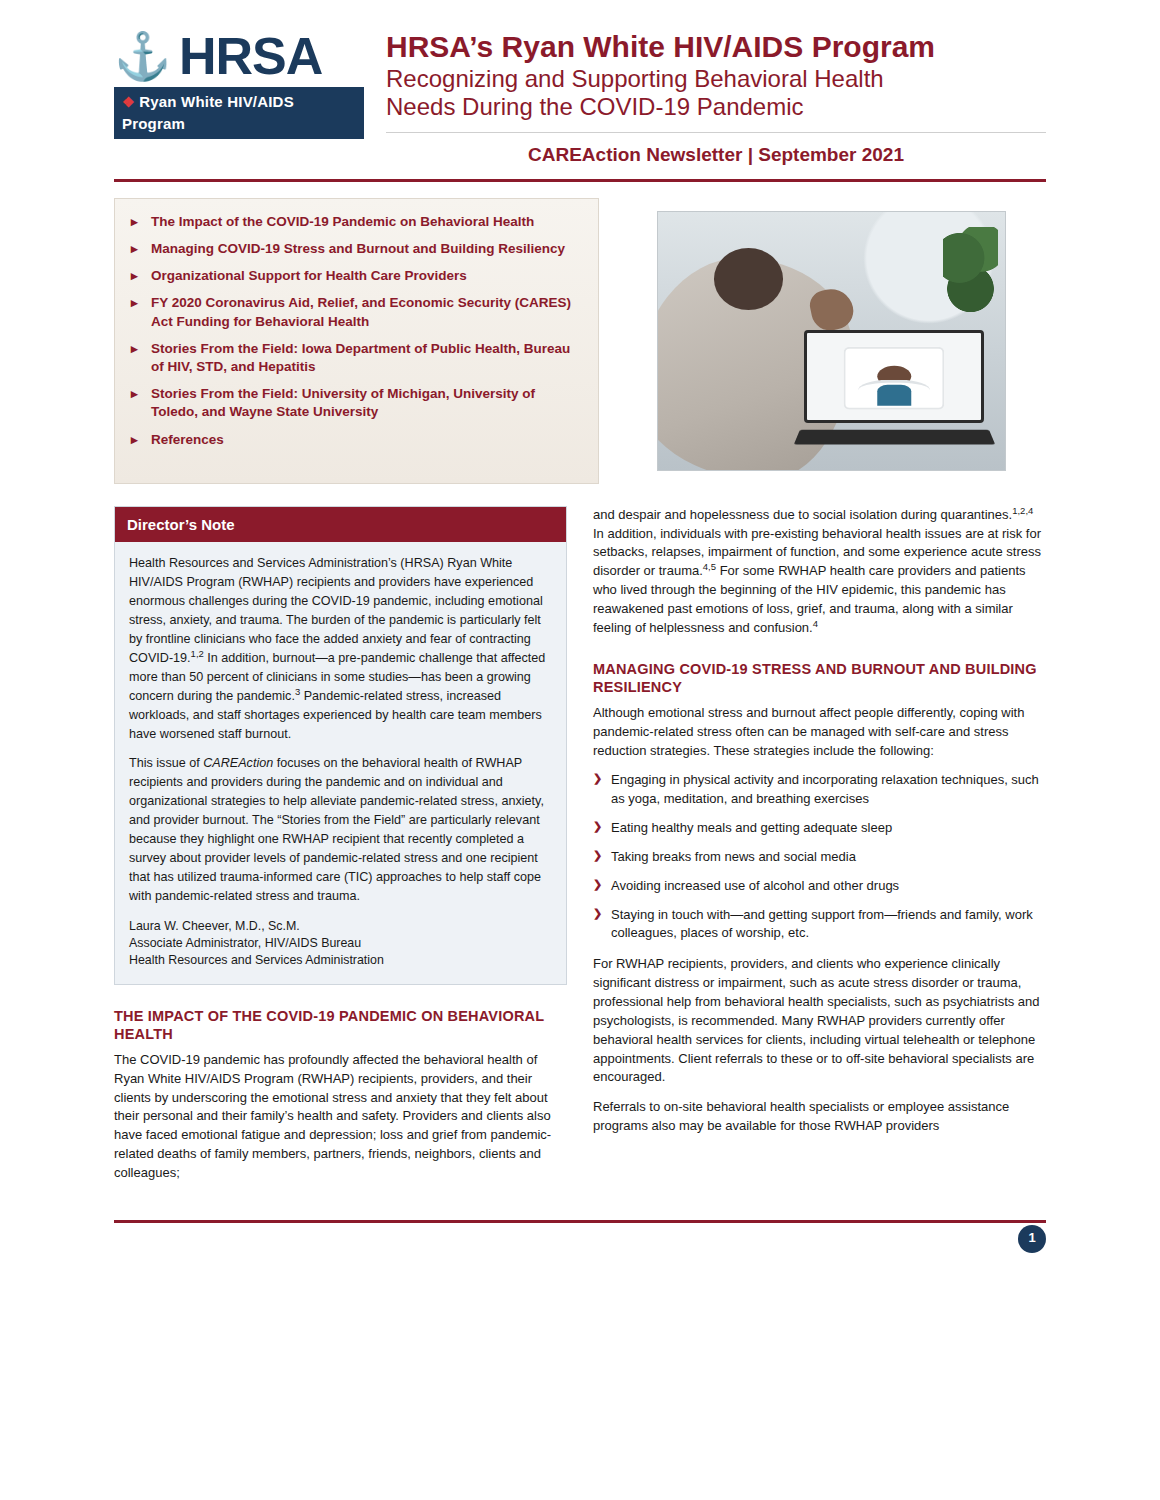⚓ HRSA
❖Ryan White HIV/AIDS Program
HRSA’s Ryan White HIV/AIDS Program
Recognizing and Supporting Behavioral Health
Needs During the COVID-19 Pandemic
CAREAction Newsletter | September 2021
The Impact of the COVID-19 Pandemic on Behavioral Health
Managing COVID-19 Stress and Burnout and Building Resiliency
Organizational Support for Health Care Providers
FY 2020 Coronavirus Aid, Relief, and Economic Security (CARES) Act Funding for Behavioral Health
Stories From the Field: Iowa Department of Public Health, Bureau of HIV, STD, and Hepatitis
Stories From the Field: University of Michigan, University of Toledo, and Wayne State University
References
Director’s Note
Health Resources and Services Administration’s (HRSA) Ryan White HIV/AIDS Program (RWHAP) recipients and providers have experienced enormous challenges during the COVID-19 pandemic, including emotional stress, anxiety, and trauma. The burden of the pandemic is particularly felt by frontline clinicians who face the added anxiety and fear of contracting COVID-19.1,2 In addition, burnout—a pre-pandemic challenge that affected more than 50 percent of clinicians in some studies—has been a growing concern during the pandemic.3 Pandemic-related stress, increased workloads, and staff shortages experienced by health care team members have worsened staff burnout.
This issue of CAREAction focuses on the behavioral health of RWHAP recipients and providers during the pandemic and on individual and organizational strategies to help alleviate pandemic-related stress, anxiety, and provider burnout. The “Stories from the Field” are particularly relevant because they highlight one RWHAP recipient that recently completed a survey about provider levels of pandemic-related stress and one recipient that has utilized trauma-informed care (TIC) approaches to help staff cope with pandemic-related stress and trauma.
Laura W. Cheever, M.D., Sc.M.
Associate Administrator, HIV/AIDS Bureau
Health Resources and Services Administration
The Impact of the COVID-19 Pandemic on Behavioral Health
The COVID-19 pandemic has profoundly affected the behavioral health of Ryan White HIV/AIDS Program (RWHAP) recipients, providers, and their clients by underscoring the emotional stress and anxiety that they felt about their personal and their family’s health and safety. Providers and clients also have faced emotional fatigue and depression; loss and grief from pandemic-related deaths of family members, partners, friends, neighbors, clients and colleagues;
and despair and hopelessness due to social isolation during quarantines.1,2,4 In addition, individuals with pre-existing behavioral health issues are at risk for setbacks, relapses, impairment of function, and some experience acute stress disorder or trauma.4,5 For some RWHAP health care providers and patients who lived through the beginning of the HIV epidemic, this pandemic has reawakened past emotions of loss, grief, and trauma, along with a similar feeling of helplessness and confusion.4
Managing COVID-19 Stress and Burnout and Building Resiliency
Although emotional stress and burnout affect people differently, coping with pandemic-related stress often can be managed with self-care and stress reduction strategies. These strategies include the following:
Engaging in physical activity and incorporating relaxation techniques, such as yoga, meditation, and breathing exercises
Eating healthy meals and getting adequate sleep
Taking breaks from news and social media
Avoiding increased use of alcohol and other drugs
Staying in touch with—and getting support from—friends and family, work colleagues, places of worship, etc.
For RWHAP recipients, providers, and clients who experience clinically significant distress or impairment, such as acute stress disorder or trauma, professional help from behavioral health specialists, such as psychiatrists and psychologists, is recommended. Many RWHAP providers currently offer behavioral health services for clients, including virtual telehealth or telephone appointments. Client referrals to these or to off-site behavioral specialists are encouraged.
Referrals to on-site behavioral health specialists or employee assistance programs also may be available for those RWHAP providers
1